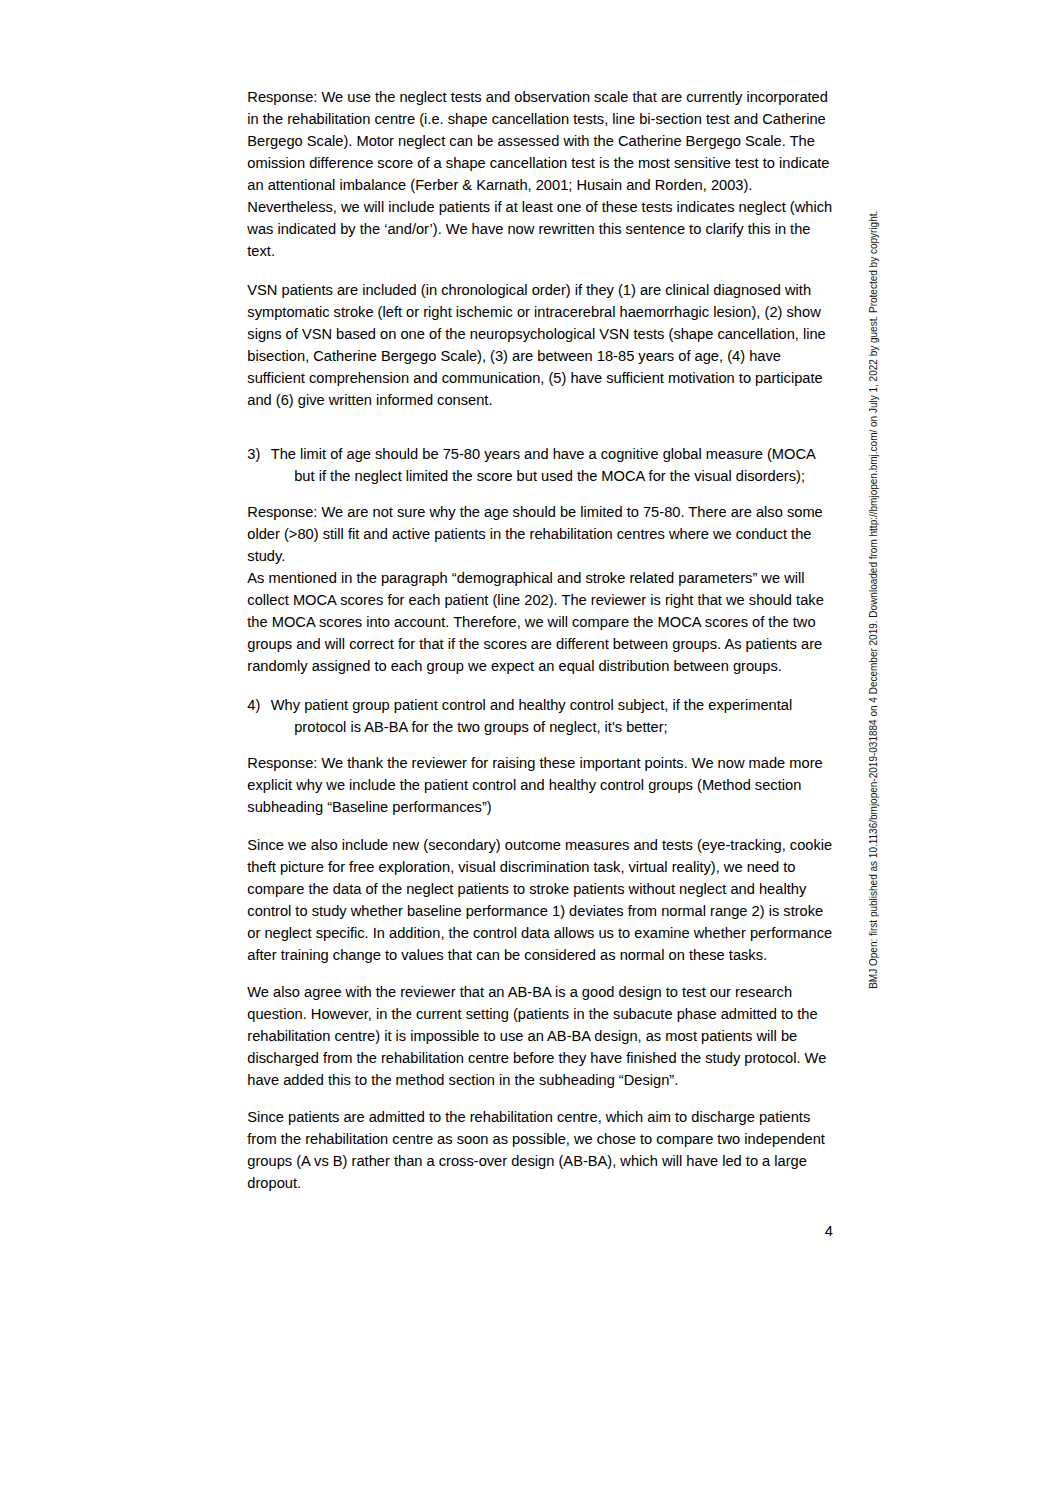BMJ Open: first published as 10.1136/bmjopen-2019-031884 on 4 December 2019. Downloaded from http://bmjopen.bmj.com/ on July 1, 2022 by guest. Protected by copyright.
Response: We use the neglect tests and observation scale that are currently incorporated in the rehabilitation centre (i.e. shape cancellation tests, line bi-section test and Catherine Bergego Scale). Motor neglect can be assessed with the Catherine Bergego Scale. The omission difference score of a shape cancellation test is the most sensitive test to indicate an attentional imbalance (Ferber & Karnath, 2001; Husain and Rorden, 2003). Nevertheless, we will include patients if at least one of these tests indicates neglect (which was indicated by the ‘and/or’). We have now rewritten this sentence to clarify this in the text.
VSN patients are included (in chronological order) if they (1) are clinical diagnosed with symptomatic stroke (left or right ischemic or intracerebral haemorrhagic lesion), (2) show signs of VSN based on one of the neuropsychological VSN tests (shape cancellation, line bisection, Catherine Bergego Scale), (3) are between 18-85 years of age, (4) have sufficient comprehension and communication, (5) have sufficient motivation to participate and (6) give written informed consent.
3) The limit of age should be 75-80 years and have a cognitive global measure (MOCA but if the neglect limited the score but used the MOCA for the visual disorders);
Response: We are not sure why the age should be limited to 75-80. There are also some older (>80) still fit and active patients in the rehabilitation centres where we conduct the study.
As mentioned in the paragraph “demographical and stroke related parameters” we will collect MOCA scores for each patient (line 202). The reviewer is right that we should take the MOCA scores into account. Therefore, we will compare the MOCA scores of the two groups and will correct for that if the scores are different between groups. As patients are randomly assigned to each group we expect an equal distribution between groups.
4) Why patient group patient control and healthy control subject, if the experimental protocol is AB-BA for the two groups of neglect, it's better;
Response: We thank the reviewer for raising these important points. We now made more explicit why we include the patient control and healthy control groups (Method section subheading “Baseline performances”)
Since we also include new (secondary) outcome measures and tests (eye-tracking, cookie theft picture for free exploration, visual discrimination task, virtual reality), we need to compare the data of the neglect patients to stroke patients without neglect and healthy control to study whether baseline performance 1) deviates from normal range 2) is stroke or neglect specific. In addition, the control data allows us to examine whether performance after training change to values that can be considered as normal on these tasks.
We also agree with the reviewer that an AB-BA is a good design to test our research question. However, in the current setting (patients in the subacute phase admitted to the rehabilitation centre) it is impossible to use an AB-BA design, as most patients will be discharged from the rehabilitation centre before they have finished the study protocol. We have added this to the method section in the subheading “Design”.
Since patients are admitted to the rehabilitation centre, which aim to discharge patients from the rehabilitation centre as soon as possible, we chose to compare two independent groups (A vs B) rather than a cross-over design (AB-BA), which will have led to a large dropout.
4